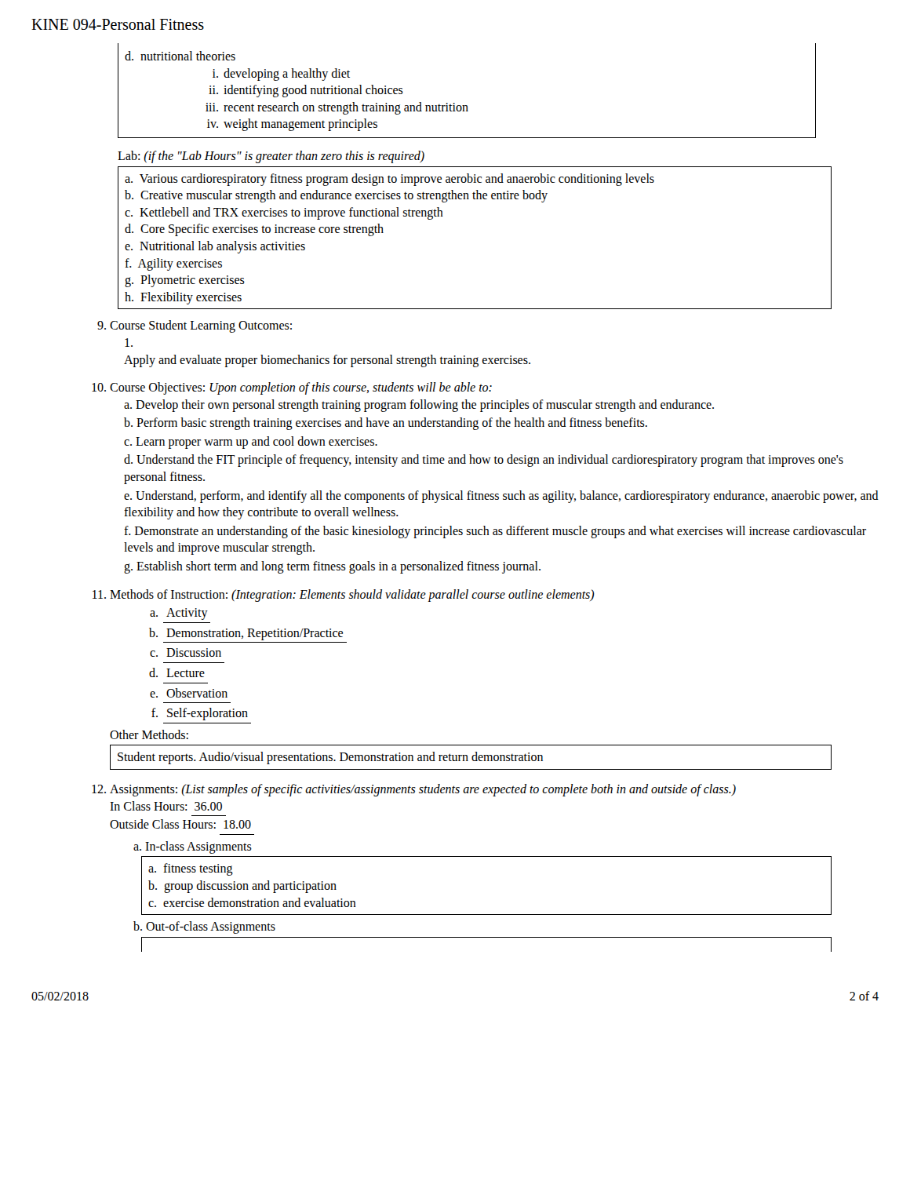KINE 094-Personal Fitness
d. nutritional theories
i. developing a healthy diet
ii. identifying good nutritional choices
iii. recent research on strength training and nutrition
iv. weight management principles
Lab: (if the "Lab Hours" is greater than zero this is required)
a. Various cardiorespiratory fitness program design to improve aerobic and anaerobic conditioning levels
b. Creative muscular strength and endurance exercises to strengthen the entire body
c. Kettlebell and TRX exercises to improve functional strength
d. Core Specific exercises to increase core strength
e. Nutritional lab analysis activities
f. Agility exercises
g. Plyometric exercises
h. Flexibility exercises
9. Course Student Learning Outcomes:
1.
Apply and evaluate proper biomechanics for personal strength training exercises.
10. Course Objectives: Upon completion of this course, students will be able to:
a. Develop their own personal strength training program following the principles of muscular strength and endurance.
b. Perform basic strength training exercises and have an understanding of the health and fitness benefits.
c. Learn proper warm up and cool down exercises.
d. Understand the FIT principle of frequency, intensity and time and how to design an individual cardiorespiratory program that improves one's personal fitness.
e. Understand, perform, and identify all the components of physical fitness such as agility, balance, cardiorespiratory endurance, anaerobic power, and flexibility and how they contribute to overall wellness.
f. Demonstrate an understanding of the basic kinesiology principles such as different muscle groups and what exercises will increase cardiovascular levels and improve muscular strength.
g. Establish short term and long term fitness goals in a personalized fitness journal.
11. Methods of Instruction: (Integration: Elements should validate parallel course outline elements)
a. Activity
b. Demonstration, Repetition/Practice
c. Discussion
d. Lecture
e. Observation
f. Self-exploration
Other Methods:
Student reports. Audio/visual presentations. Demonstration and return demonstration
12. Assignments: (List samples of specific activities/assignments students are expected to complete both in and outside of class.)
In Class Hours: 36.00
Outside Class Hours: 18.00
a. In-class Assignments
a. fitness testing
b. group discussion and participation
c. exercise demonstration and evaluation
b. Out-of-class Assignments
05/02/2018 2 of 4